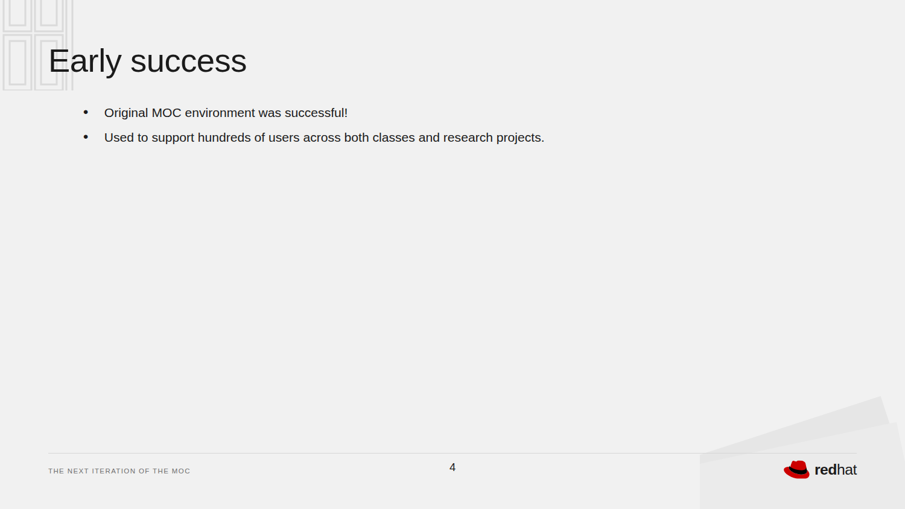Early success
Original MOC environment was successful!
Used to support hundreds of users across both classes and research projects.
The next iteration of the MOC
4
red hat